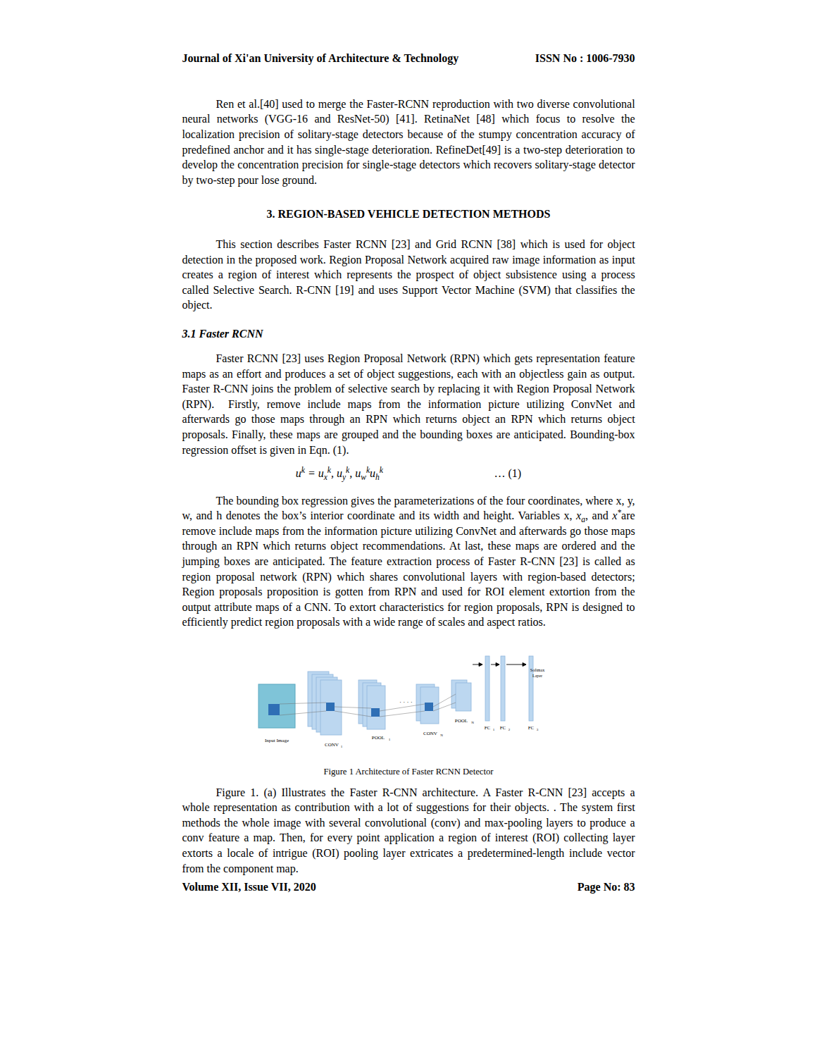Journal of Xi'an University of Architecture & Technology
ISSN No : 1006-7930
Ren et al.[40] used to merge the Faster-RCNN reproduction with two diverse convolutional neural networks (VGG-16 and ResNet-50) [41]. RetinaNet [48] which focus to resolve the localization precision of solitary-stage detectors because of the stumpy concentration accuracy of predefined anchor and it has single-stage deterioration. RefineDet[49] is a two-step deterioration to develop the concentration precision for single-stage detectors which recovers solitary-stage detector by two-step pour lose ground.
3. REGION-BASED VEHICLE DETECTION METHODS
This section describes Faster RCNN [23] and Grid RCNN [38] which is used for object detection in the proposed work. Region Proposal Network acquired raw image information as input creates a region of interest which represents the prospect of object subsistence using a process called Selective Search. R-CNN [19] and uses Support Vector Machine (SVM) that classifies the object.
3.1 Faster RCNN
Faster RCNN [23] uses Region Proposal Network (RPN) which gets representation feature maps as an effort and produces a set of object suggestions, each with an objectless gain as output. Faster R-CNN joins the problem of selective search by replacing it with Region Proposal Network (RPN). Firstly, remove include maps from the information picture utilizing ConvNet and afterwards go those maps through an RPN which returns object an RPN which returns object proposals. Finally, these maps are grouped and the bounding boxes are anticipated. Bounding-box regression offset is given in Eqn. (1).
uk = uxk, uyk, uwkuhk … (1)
The bounding box regression gives the parameterizations of the four coordinates, where x, y, w, and h denotes the box’s interior coordinate and its width and height. Variables x, xa, and x*are remove include maps from the information picture utilizing ConvNet and afterwards go those maps through an RPN which returns object recommendations. At last, these maps are ordered and the jumping boxes are anticipated. The feature extraction process of Faster R-CNN [23] is called as region proposal network (RPN) which shares convolutional layers with region-based detectors; Region proposals proposition is gotten from RPN and used for ROI element extortion from the output attribute maps of a CNN. To extort characteristics for region proposals, RPN is designed to efficiently predict region proposals with a wide range of scales and aspect ratios.
Input Image CONV 1 POOL 1 · · · · CONV N POOL N FC 1 FC 2 FC 3 Softmax Layer
Figure 1 Architecture of Faster RCNN Detector
Figure 1. (a) Illustrates the Faster R-CNN architecture. A Faster R-CNN [23] accepts a whole representation as contribution with a lot of suggestions for their objects. . The system first methods the whole image with several convolutional (conv) and max-pooling layers to produce a conv feature a map. Then, for every point application a region of interest (ROI) collecting layer extorts a locale of intrigue (ROI) pooling layer extricates a predetermined-length include vector from the component map.
Volume XII, Issue VII, 2020
Page No: 83